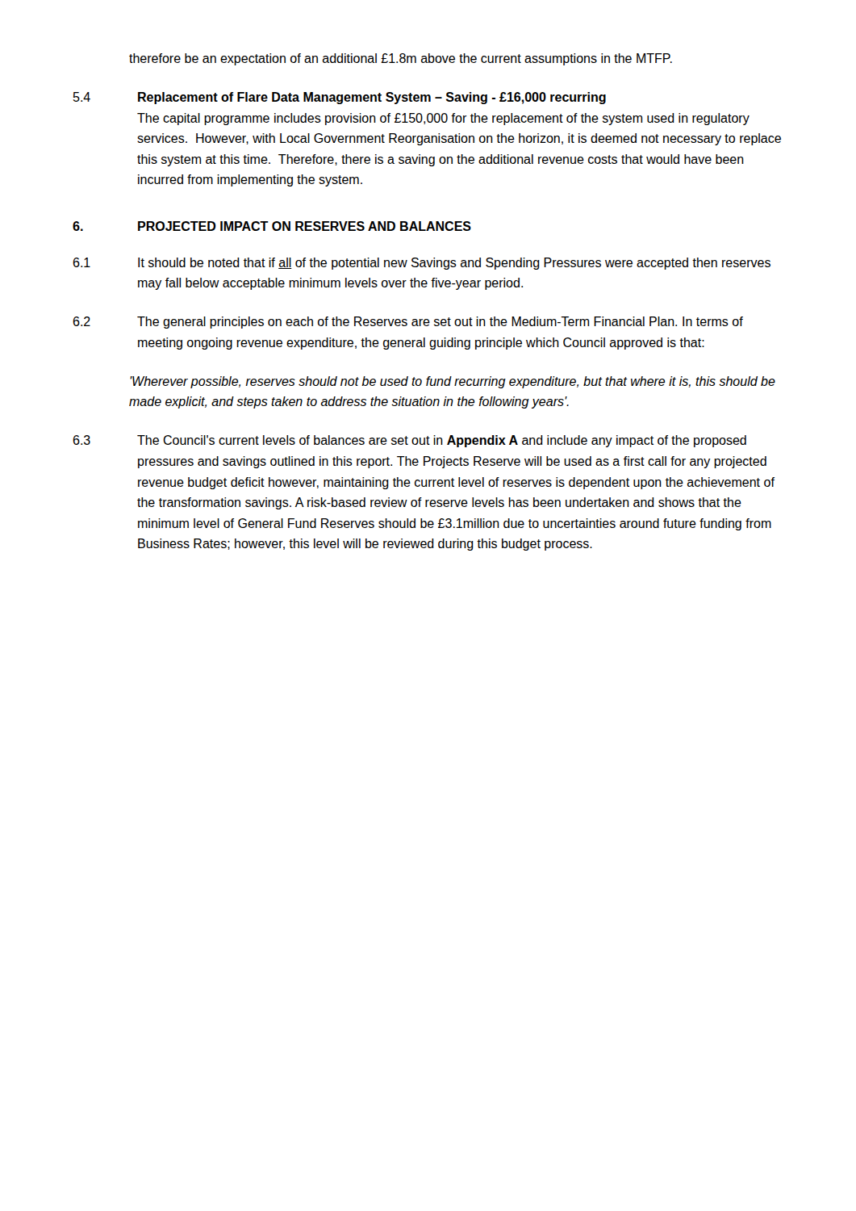therefore be an expectation of an additional £1.8m above the current assumptions in the MTFP.
5.4
Replacement of Flare Data Management System – Saving - £16,000 recurring
The capital programme includes provision of £150,000 for the replacement of the system used in regulatory services. However, with Local Government Reorganisation on the horizon, it is deemed not necessary to replace this system at this time. Therefore, there is a saving on the additional revenue costs that would have been incurred from implementing the system.
6.
PROJECTED IMPACT ON RESERVES AND BALANCES
6.1
It should be noted that if all of the potential new Savings and Spending Pressures were accepted then reserves may fall below acceptable minimum levels over the five-year period.
6.2
The general principles on each of the Reserves are set out in the Medium-Term Financial Plan. In terms of meeting ongoing revenue expenditure, the general guiding principle which Council approved is that:
'Wherever possible, reserves should not be used to fund recurring expenditure, but that where it is, this should be made explicit, and steps taken to address the situation in the following years'.
6.3
The Council's current levels of balances are set out in Appendix A and include any impact of the proposed pressures and savings outlined in this report. The Projects Reserve will be used as a first call for any projected revenue budget deficit however, maintaining the current level of reserves is dependent upon the achievement of the transformation savings. A risk-based review of reserve levels has been undertaken and shows that the minimum level of General Fund Reserves should be £3.1million due to uncertainties around future funding from Business Rates; however, this level will be reviewed during this budget process.